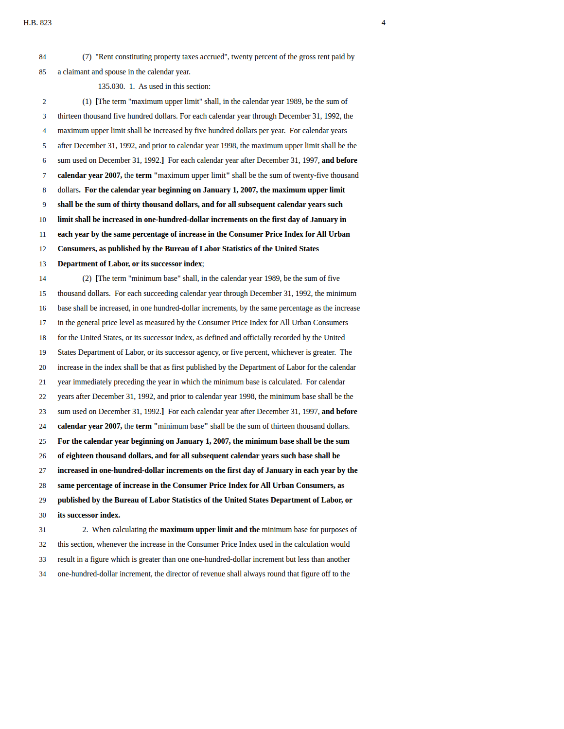H.B. 823 4
84 (7) "Rent constituting property taxes accrued", twenty percent of the gross rent paid by
85 a claimant and spouse in the calendar year.
135.030. 1. As used in this section:
2 (1) [The term "maximum upper limit" shall, in the calendar year 1989, be the sum of
3 thirteen thousand five hundred dollars. For each calendar year through December 31, 1992, the
4 maximum upper limit shall be increased by five hundred dollars per year. For calendar years
5 after December 31, 1992, and prior to calendar year 1998, the maximum upper limit shall be the
6 sum used on December 31, 1992.] For each calendar year after December 31, 1997, and before
7 calendar year 2007, the term "maximum upper limit" shall be the sum of twenty-five thousand
8 dollars. For the calendar year beginning on January 1, 2007, the maximum upper limit
9 shall be the sum of thirty thousand dollars, and for all subsequent calendar years such
10 limit shall be increased in one-hundred-dollar increments on the first day of January in
11 each year by the same percentage of increase in the Consumer Price Index for All Urban
12 Consumers, as published by the Bureau of Labor Statistics of the United States
13 Department of Labor, or its successor index;
14 (2) [The term "minimum base" shall, in the calendar year 1989, be the sum of five
15 thousand dollars. For each succeeding calendar year through December 31, 1992, the minimum
16 base shall be increased, in one hundred-dollar increments, by the same percentage as the increase
17 in the general price level as measured by the Consumer Price Index for All Urban Consumers
18 for the United States, or its successor index, as defined and officially recorded by the United
19 States Department of Labor, or its successor agency, or five percent, whichever is greater. The
20 increase in the index shall be that as first published by the Department of Labor for the calendar
21 year immediately preceding the year in which the minimum base is calculated. For calendar
22 years after December 31, 1992, and prior to calendar year 1998, the minimum base shall be the
23 sum used on December 31, 1992.] For each calendar year after December 31, 1997, and before
24 calendar year 2007, the term "minimum base" shall be the sum of thirteen thousand dollars.
25 For the calendar year beginning on January 1, 2007, the minimum base shall be the sum
26 of eighteen thousand dollars, and for all subsequent calendar years such base shall be
27 increased in one-hundred-dollar increments on the first day of January in each year by the
28 same percentage of increase in the Consumer Price Index for All Urban Consumers, as
29 published by the Bureau of Labor Statistics of the United States Department of Labor, or
30 its successor index.
31 2. When calculating the maximum upper limit and the minimum base for purposes of
32 this section, whenever the increase in the Consumer Price Index used in the calculation would
33 result in a figure which is greater than one one-hundred-dollar increment but less than another
34 one-hundred-dollar increment, the director of revenue shall always round that figure off to the